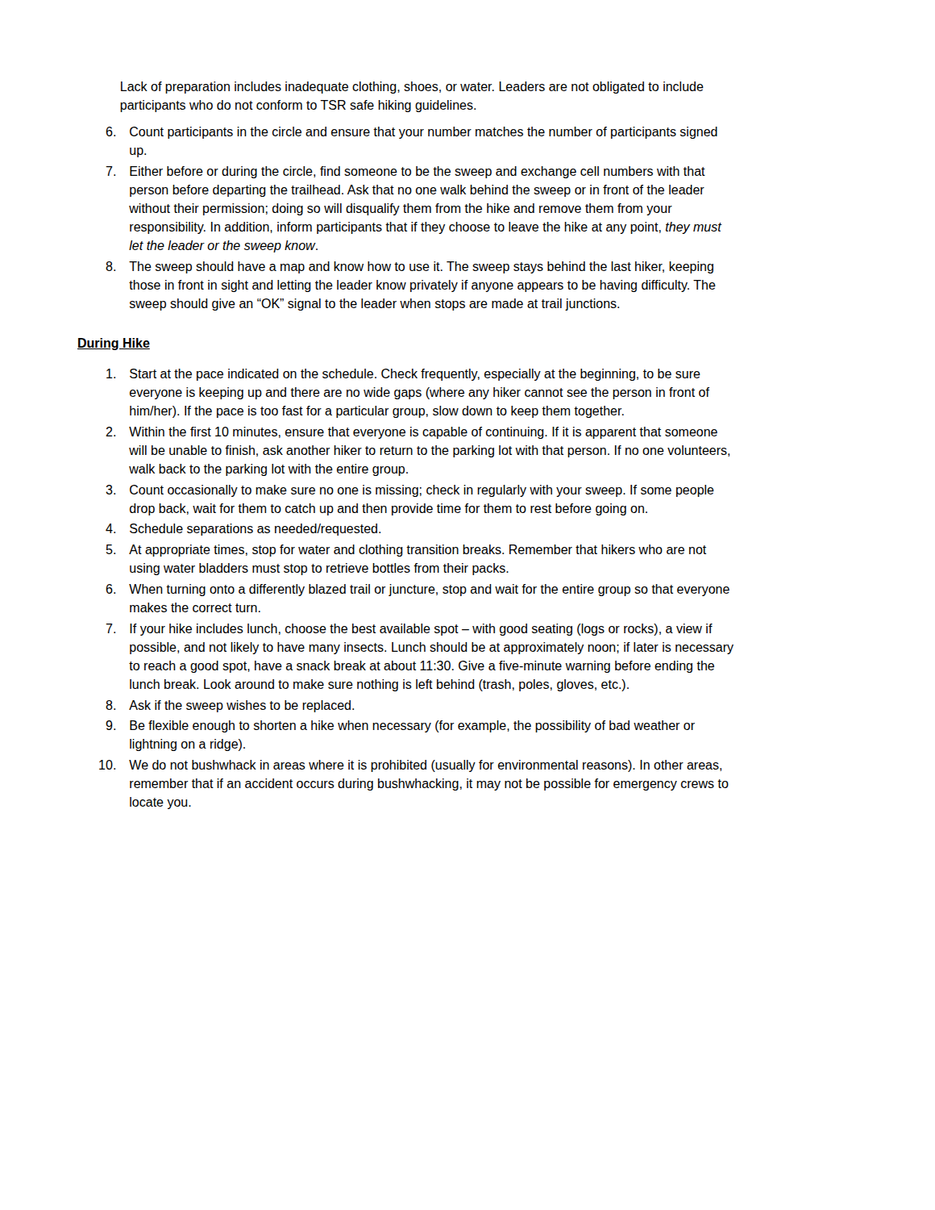Lack of preparation includes inadequate clothing, shoes, or water. Leaders are not obligated to include participants who do not conform to TSR safe hiking guidelines.
Count participants in the circle and ensure that your number matches the number of participants signed up.
Either before or during the circle, find someone to be the sweep and exchange cell numbers with that person before departing the trailhead. Ask that no one walk behind the sweep or in front of the leader without their permission; doing so will disqualify them from the hike and remove them from your responsibility. In addition, inform participants that if they choose to leave the hike at any point, they must let the leader or the sweep know.
The sweep should have a map and know how to use it. The sweep stays behind the last hiker, keeping those in front in sight and letting the leader know privately if anyone appears to be having difficulty. The sweep should give an “OK” signal to the leader when stops are made at trail junctions.
During Hike
Start at the pace indicated on the schedule. Check frequently, especially at the beginning, to be sure everyone is keeping up and there are no wide gaps (where any hiker cannot see the person in front of him/her). If the pace is too fast for a particular group, slow down to keep them together.
Within the first 10 minutes, ensure that everyone is capable of continuing. If it is apparent that someone will be unable to finish, ask another hiker to return to the parking lot with that person. If no one volunteers, walk back to the parking lot with the entire group.
Count occasionally to make sure no one is missing; check in regularly with your sweep. If some people drop back, wait for them to catch up and then provide time for them to rest before going on.
Schedule separations as needed/requested.
At appropriate times, stop for water and clothing transition breaks. Remember that hikers who are not using water bladders must stop to retrieve bottles from their packs.
When turning onto a differently blazed trail or juncture, stop and wait for the entire group so that everyone makes the correct turn.
If your hike includes lunch, choose the best available spot – with good seating (logs or rocks), a view if possible, and not likely to have many insects. Lunch should be at approximately noon; if later is necessary to reach a good spot, have a snack break at about 11:30. Give a five-minute warning before ending the lunch break. Look around to make sure nothing is left behind (trash, poles, gloves, etc.).
Ask if the sweep wishes to be replaced.
Be flexible enough to shorten a hike when necessary (for example, the possibility of bad weather or lightning on a ridge).
We do not bushwhack in areas where it is prohibited (usually for environmental reasons). In other areas, remember that if an accident occurs during bushwhacking, it may not be possible for emergency crews to locate you.